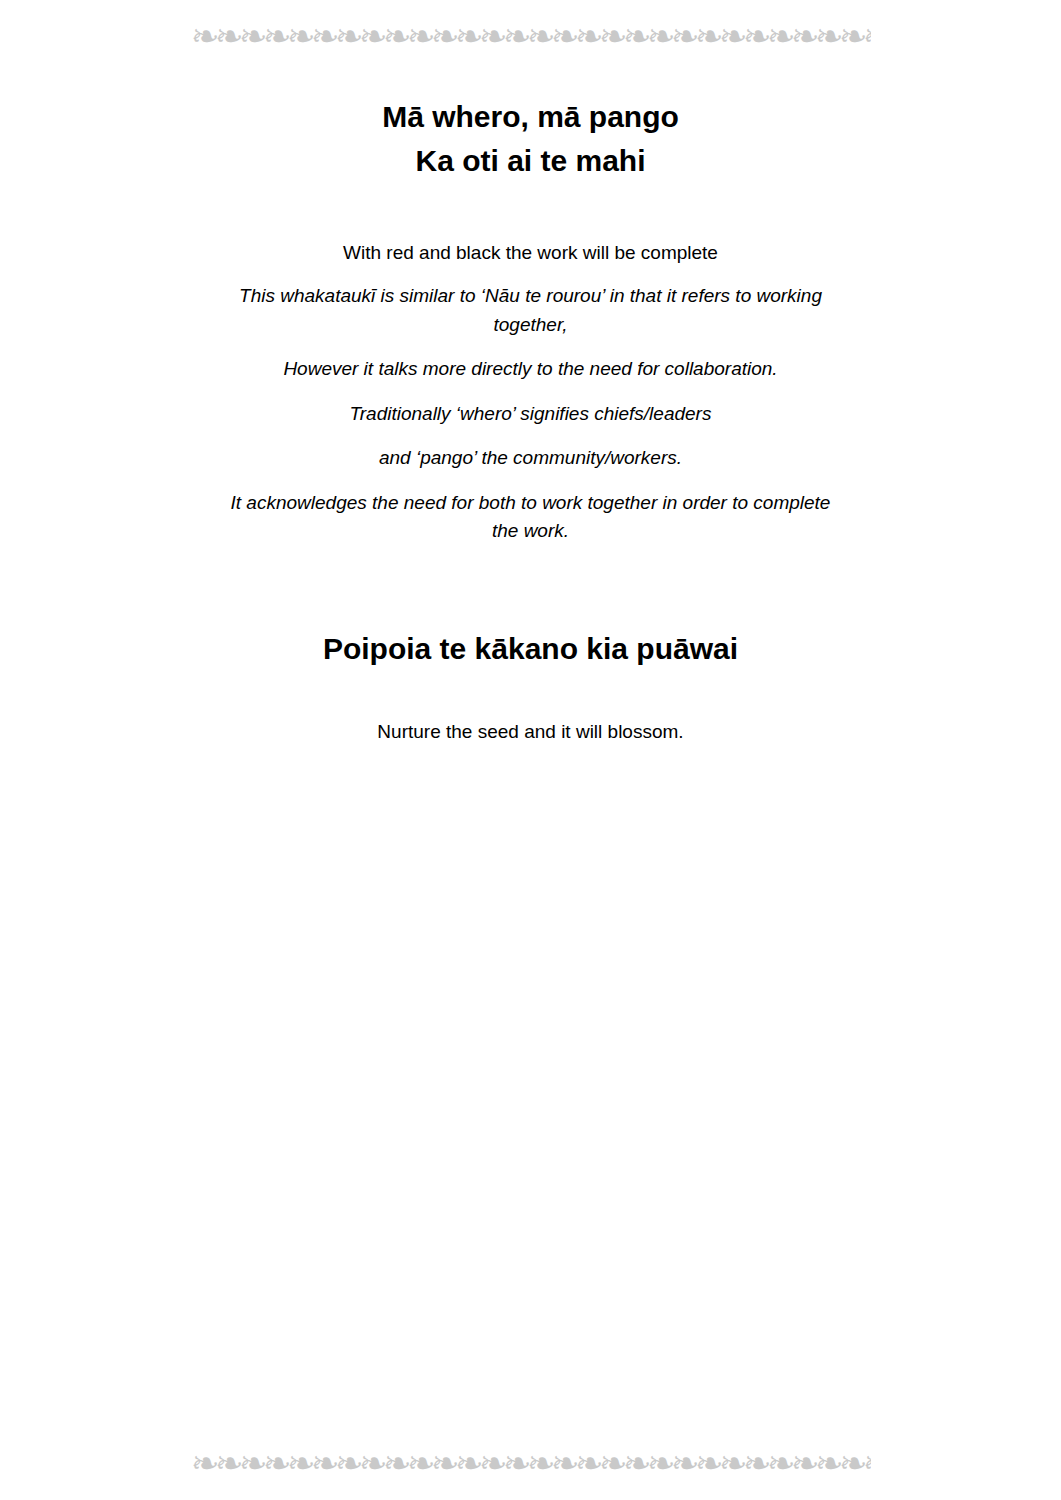❧❧❧❧❧❧❧❧❧❧❧❧❧❧❧❧❧❧❧❧❧❧❧❧❧❧❧❧❧❧❧❧❧❧❧❧
Mā whero, mā pango Ka oti ai te mahi
With red and black the work will be complete
This whakataukī is similar to ‘Nāu te rourou’ in that it refers to working together,
However it talks more directly to the need for collaboration.
Traditionally ‘whero’ signifies chiefs/leaders
and ‘pango’ the community/workers.
It acknowledges the need for both to work together in order to complete the work.
Poipoia te kākano kia puāwai
Nurture the seed and it will blossom.
❧❧❧❧❧❧❧❧❧❧❧❧❧❧❧❧❧❧❧❧❧❧❧❧❧❧❧❧❧❧❧❧❧❧❧❧